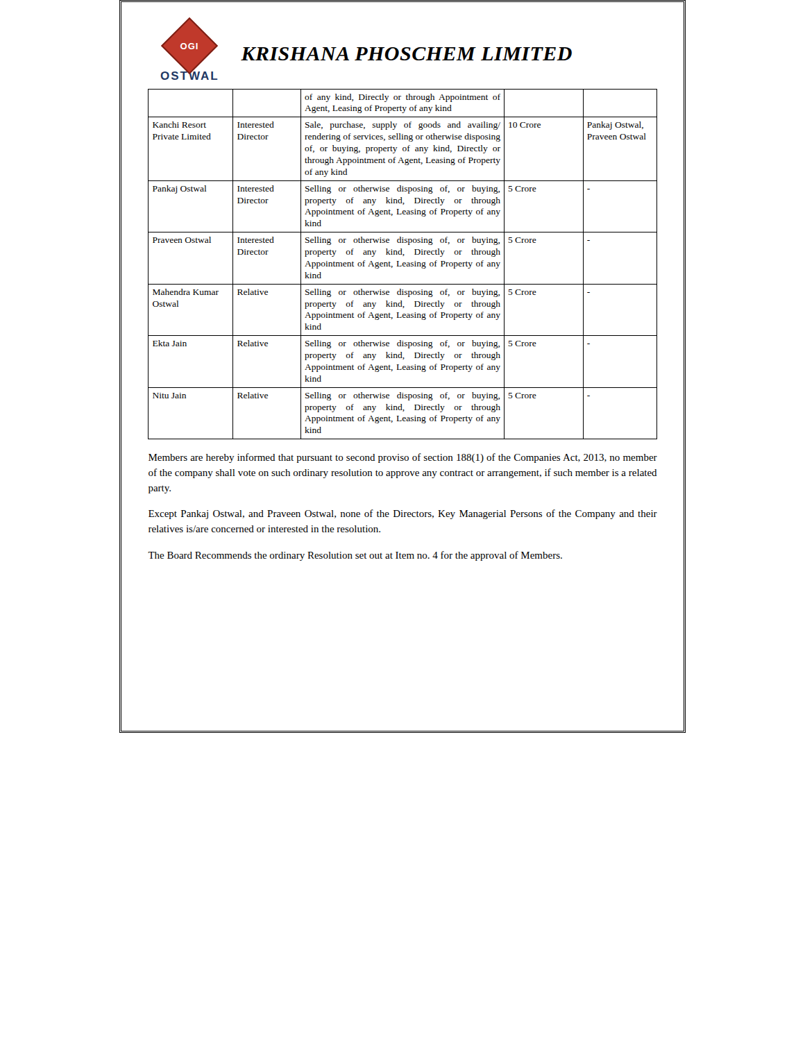OGI
OSTWAL
KRISHANA PHOSCHEM LIMITED
| | | of any kind, Directly or through Appointment of Agent, Leasing of Property of any kind | | |
| Kanchi Resort Private Limited | Interested Director | Sale, purchase, supply of goods and availing/ rendering of services, selling or otherwise disposing of, or buying, property of any kind, Directly or through Appointment of Agent, Leasing of Property of any kind | 10 Crore | Pankaj Ostwal, Praveen Ostwal |
| Pankaj Ostwal | Interested Director | Selling or otherwise disposing of, or buying, property of any kind, Directly or through Appointment of Agent, Leasing of Property of any kind | 5 Crore | - |
| Praveen Ostwal | Interested Director | Selling or otherwise disposing of, or buying, property of any kind, Directly or through Appointment of Agent, Leasing of Property of any kind | 5 Crore | - |
| Mahendra Kumar Ostwal | Relative | Selling or otherwise disposing of, or buying, property of any kind, Directly or through Appointment of Agent, Leasing of Property of any kind | 5 Crore | - |
| Ekta Jain | Relative | Selling or otherwise disposing of, or buying, property of any kind, Directly or through Appointment of Agent, Leasing of Property of any kind | 5 Crore | - |
| Nitu Jain | Relative | Selling or otherwise disposing of, or buying, property of any kind, Directly or through Appointment of Agent, Leasing of Property of any kind | 5 Crore | - |
Members are hereby informed that pursuant to second proviso of section 188(1) of the Companies Act, 2013, no member of the company shall vote on such ordinary resolution to approve any contract or arrangement, if such member is a related party.
Except Pankaj Ostwal, and Praveen Ostwal, none of the Directors, Key Managerial Persons of the Company and their relatives is/are concerned or interested in the resolution.
The Board Recommends the ordinary Resolution set out at Item no. 4 for the approval of Members.